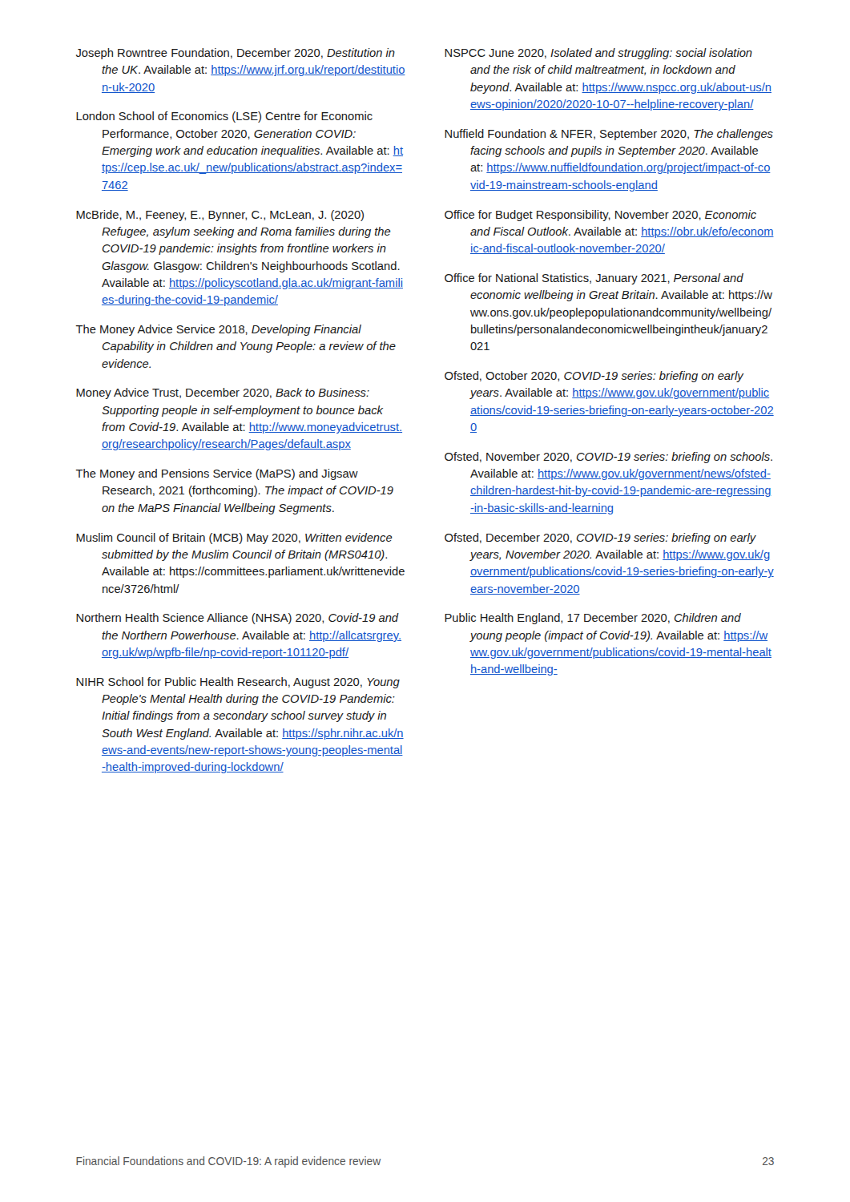Joseph Rowntree Foundation, December 2020, Destitution in the UK. Available at: https://www.jrf.org.uk/report/destitution-uk-2020
London School of Economics (LSE) Centre for Economic Performance, October 2020, Generation COVID: Emerging work and education inequalities. Available at: https://cep.lse.ac.uk/_new/publications/abstract.asp?index=7462
McBride, M., Feeney, E., Bynner, C., McLean, J. (2020) Refugee, asylum seeking and Roma families during the COVID-19 pandemic: insights from frontline workers in Glasgow. Glasgow: Children's Neighbourhoods Scotland. Available at: https://policyscotland.gla.ac.uk/migrant-families-during-the-covid-19-pandemic/
The Money Advice Service 2018, Developing Financial Capability in Children and Young People: a review of the evidence.
Money Advice Trust, December 2020, Back to Business: Supporting people in self-employment to bounce back from Covid-19. Available at: http://www.moneyadvicetrust.org/researchpolicy/research/Pages/default.aspx
The Money and Pensions Service (MaPS) and Jigsaw Research, 2021 (forthcoming). The impact of COVID-19 on the MaPS Financial Wellbeing Segments.
Muslim Council of Britain (MCB) May 2020, Written evidence submitted by the Muslim Council of Britain (MRS0410). Available at: https://committees.parliament.uk/writtenevidence/3726/html/
Northern Health Science Alliance (NHSA) 2020, Covid-19 and the Northern Powerhouse. Available at: http://allcatsrgrey.org.uk/wp/wpfb-file/np-covid-report-101120-pdf/
NIHR School for Public Health Research, August 2020, Young People's Mental Health during the COVID-19 Pandemic: Initial findings from a secondary school survey study in South West England. Available at: https://sphr.nihr.ac.uk/news-and-events/new-report-shows-young-peoples-mental-health-improved-during-lockdown/
NSPCC June 2020, Isolated and struggling: social isolation and the risk of child maltreatment, in lockdown and beyond. Available at: https://www.nspcc.org.uk/about-us/news-opinion/2020/2020-10-07--helpline-recovery-plan/
Nuffield Foundation & NFER, September 2020, The challenges facing schools and pupils in September 2020. Available at: https://www.nuffieldfoundation.org/project/impact-of-covid-19-mainstream-schools-england
Office for Budget Responsibility, November 2020, Economic and Fiscal Outlook. Available at: https://obr.uk/efo/economic-and-fiscal-outlook-november-2020/
Office for National Statistics, January 2021, Personal and economic wellbeing in Great Britain. Available at: https://www.ons.gov.uk/peoplepopulationandcommunity/wellbeing/bulletins/personalandeconomicwellbeingintheuk/january2021
Ofsted, October 2020, COVID-19 series: briefing on early years. Available at: https://www.gov.uk/government/publications/covid-19-series-briefing-on-early-years-october-2020
Ofsted, November 2020, COVID-19 series: briefing on schools. Available at: https://www.gov.uk/government/news/ofsted-children-hardest-hit-by-covid-19-pandemic-are-regressing-in-basic-skills-and-learning
Ofsted, December 2020, COVID-19 series: briefing on early years, November 2020. Available at: https://www.gov.uk/government/publications/covid-19-series-briefing-on-early-years-november-2020
Public Health England, 17 December 2020, Children and young people (impact of Covid-19). Available at: https://www.gov.uk/government/publications/covid-19-mental-health-and-wellbeing-
Financial Foundations and COVID-19: A rapid evidence review 23